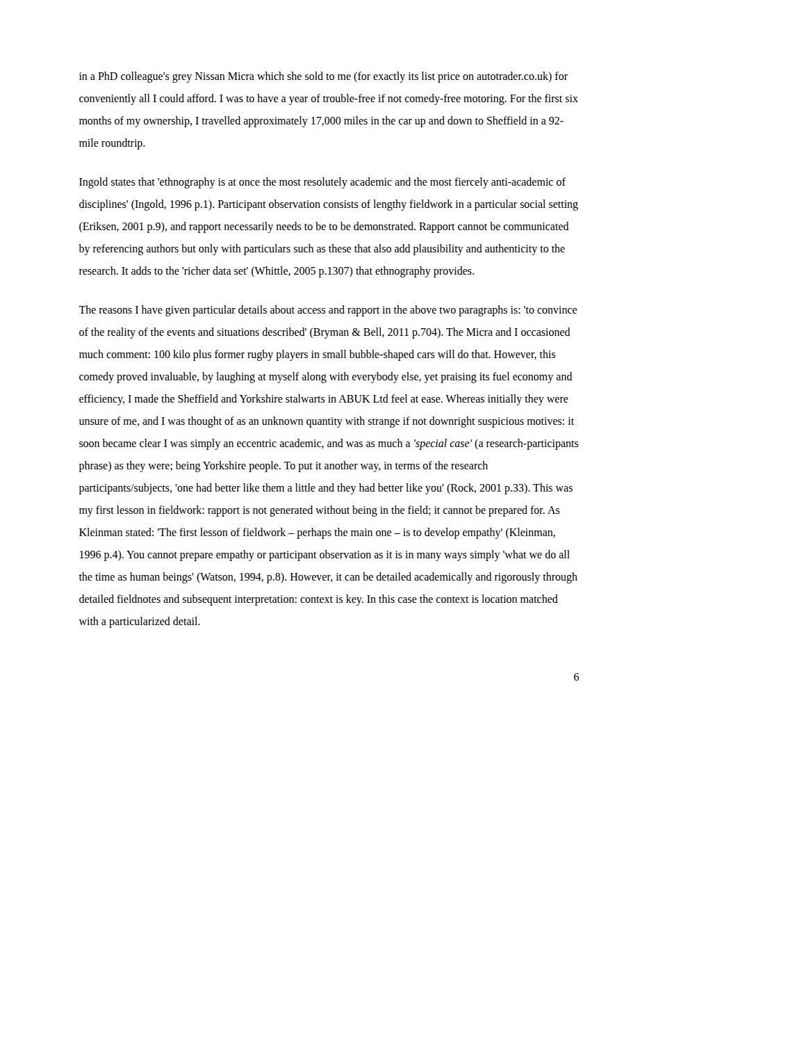in a PhD colleague's grey Nissan Micra which she sold to me (for exactly its list price on autotrader.co.uk) for conveniently all I could afford. I was to have a year of trouble-free if not comedy-free motoring. For the first six months of my ownership, I travelled approximately 17,000 miles in the car up and down to Sheffield in a 92-mile roundtrip.
Ingold states that 'ethnography is at once the most resolutely academic and the most fiercely anti-academic of disciplines' (Ingold, 1996 p.1). Participant observation consists of lengthy fieldwork in a particular social setting (Eriksen, 2001 p.9), and rapport necessarily needs to be to be demonstrated. Rapport cannot be communicated by referencing authors but only with particulars such as these that also add plausibility and authenticity to the research. It adds to the 'richer data set' (Whittle, 2005 p.1307) that ethnography provides.
The reasons I have given particular details about access and rapport in the above two paragraphs is: 'to convince of the reality of the events and situations described' (Bryman & Bell, 2011 p.704). The Micra and I occasioned much comment: 100 kilo plus former rugby players in small bubble-shaped cars will do that. However, this comedy proved invaluable, by laughing at myself along with everybody else, yet praising its fuel economy and efficiency, I made the Sheffield and Yorkshire stalwarts in ABUK Ltd feel at ease. Whereas initially they were unsure of me, and I was thought of as an unknown quantity with strange if not downright suspicious motives: it soon became clear I was simply an eccentric academic, and was as much a 'special case' (a research-participants phrase) as they were; being Yorkshire people. To put it another way, in terms of the research participants/subjects, 'one had better like them a little and they had better like you' (Rock, 2001 p.33). This was my first lesson in fieldwork: rapport is not generated without being in the field; it cannot be prepared for. As Kleinman stated: 'The first lesson of fieldwork – perhaps the main one – is to develop empathy' (Kleinman, 1996 p.4). You cannot prepare empathy or participant observation as it is in many ways simply 'what we do all the time as human beings' (Watson, 1994, p.8). However, it can be detailed academically and rigorously through detailed fieldnotes and subsequent interpretation: context is key. In this case the context is location matched with a particularized detail.
6